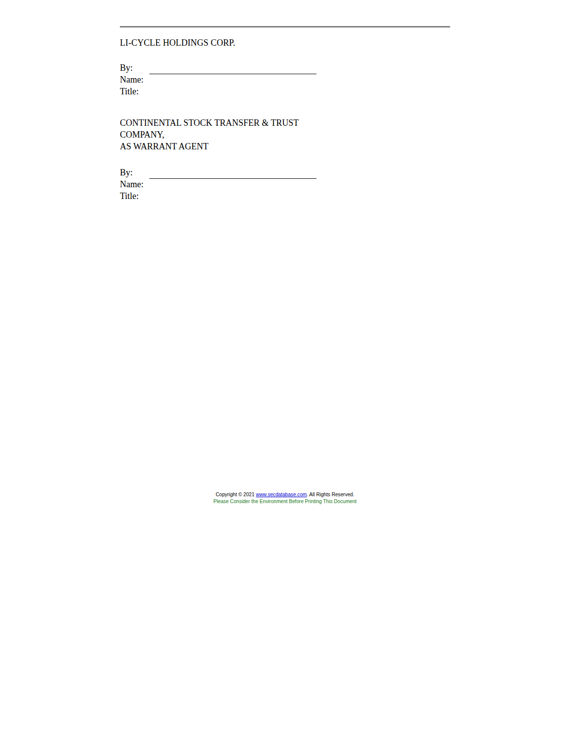LI-CYCLE HOLDINGS CORP.
| By: | |
| Name: | |
| Title: | |
CONTINENTAL STOCK TRANSFER & TRUST
COMPANY,
AS WARRANT AGENT
| By: | |
| Name: | |
| Title: | |
Copyright © 2021 www.secdatabase.com. All Rights Reserved.
Please Consider the Environment Before Printing This Document